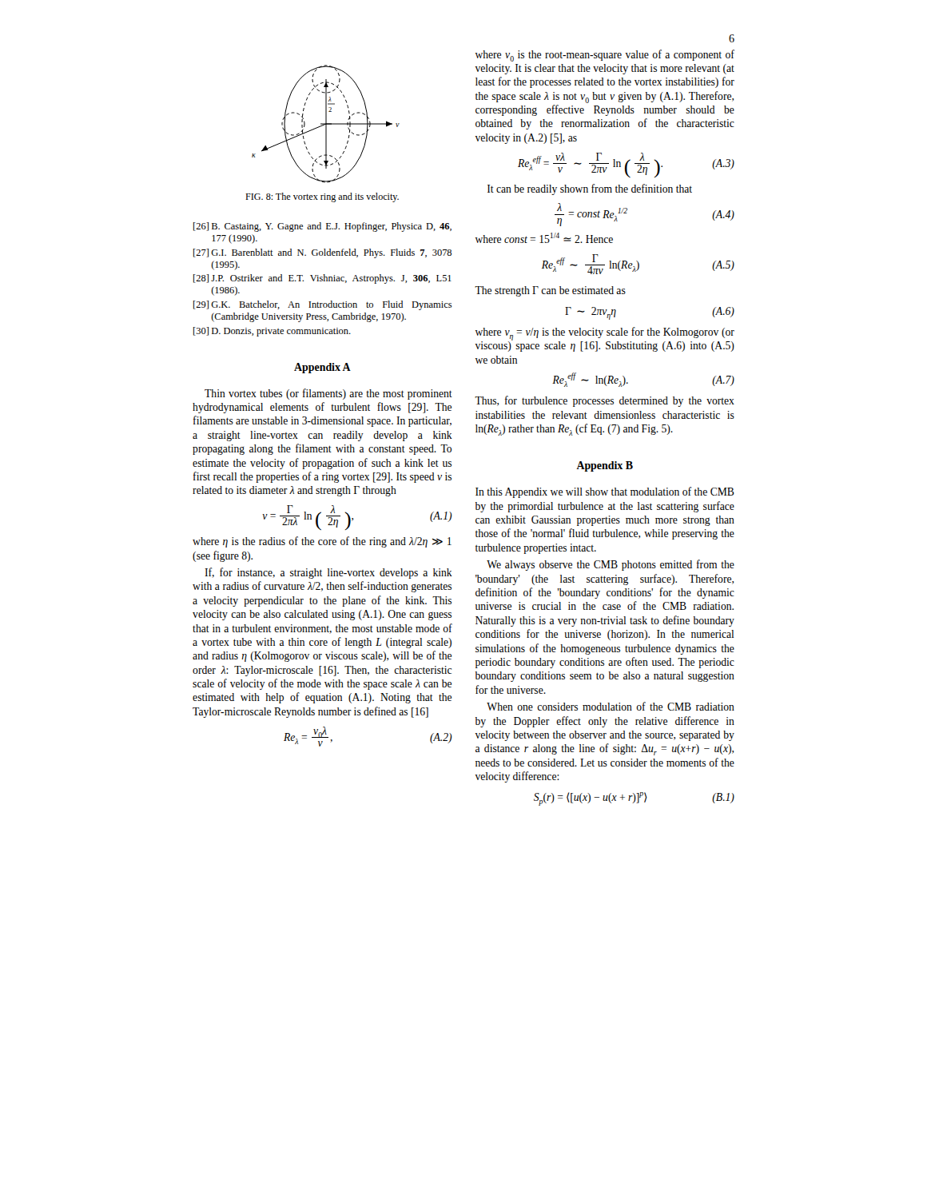6
v κ λ 2
FIG. 8: The vortex ring and its velocity.
[26] B. Castaing, Y. Gagne and E.J. Hopfinger, Physica D, 46, 177 (1990).
[27] G.I. Barenblatt and N. Goldenfeld, Phys. Fluids 7, 3078 (1995).
[28] J.P. Ostriker and E.T. Vishniac, Astrophys. J, 306, L51 (1986).
[29] G.K. Batchelor, An Introduction to Fluid Dynamics (Cambridge University Press, Cambridge, 1970).
[30] D. Donzis, private communication.
Appendix A
Thin vortex tubes (or filaments) are the most prominent hydrodynamical elements of turbulent flows [29]. The filaments are unstable in 3-dimensional space. In particular, a straight line-vortex can readily develop a kink propagating along the filament with a constant speed. To estimate the velocity of propagation of such a kink let us first recall the properties of a ring vortex [29]. Its speed v is related to its diameter λ and strength Γ through
v = Γ 2πλ ln ( λ 2η ),
(A.1)
where η is the radius of the core of the ring and λ/2η ≫ 1 (see figure 8).
If, for instance, a straight line-vortex develops a kink with a radius of curvature λ/2, then self-induction generates a velocity perpendicular to the plane of the kink. This velocity can be also calculated using (A.1). One can guess that in a turbulent environment, the most unstable mode of a vortex tube with a thin core of length L (integral scale) and radius η (Kolmogorov or viscous scale), will be of the order λ: Taylor-microscale [16]. Then, the characteristic scale of velocity of the mode with the space scale λ can be estimated with help of equation (A.1). Noting that the Taylor-microscale Reynolds number is defined as [16]
Reλ = v0λ ν,
(A.2)
where v0 is the root-mean-square value of a component of velocity. It is clear that the velocity that is more relevant (at least for the processes related to the vortex instabilities) for the space scale λ is not v0 but v given by (A.1). Therefore, corresponding effective Reynolds number should be obtained by the renormalization of the characteristic velocity in (A.2) [5], as
Reλeff = vλ ν ∼ Γ 2πν ln ( λ 2η ).
(A.3)
It can be readily shown from the definition that
λη = const Reλ1/2
(A.4)
where const = 151/4 ≃ 2. Hence
Reλeff ∼ Γ 4πν ln(Reλ)
(A.5)
The strength Γ can be estimated as
Γ ∼ 2πvηη
(A.6)
where vη = ν/η is the velocity scale for the Kolmogorov (or viscous) space scale η [16]. Substituting (A.6) into (A.5) we obtain
Reλeff ∼ ln(Reλ).
(A.7)
Thus, for turbulence processes determined by the vortex instabilities the relevant dimensionless characteristic is ln(Reλ) rather than Reλ (cf Eq. (7) and Fig. 5).
Appendix B
In this Appendix we will show that modulation of the CMB by the primordial turbulence at the last scattering surface can exhibit Gaussian properties much more strong than those of the 'normal' fluid turbulence, while preserving the turbulence properties intact.
We always observe the CMB photons emitted from the 'boundary' (the last scattering surface). Therefore, definition of the 'boundary conditions' for the dynamic universe is crucial in the case of the CMB radiation. Naturally this is a very non-trivial task to define boundary conditions for the universe (horizon). In the numerical simulations of the homogeneous turbulence dynamics the periodic boundary conditions are often used. The periodic boundary conditions seem to be also a natural suggestion for the universe.
When one considers modulation of the CMB radiation by the Doppler effect only the relative difference in velocity between the observer and the source, separated by a distance r along the line of sight: Δur = u(x+r) − u(x), needs to be considered. Let us consider the moments of the velocity difference:
Sp(r) = ⟨[u(x) − u(x + r)]p⟩
(B.1)